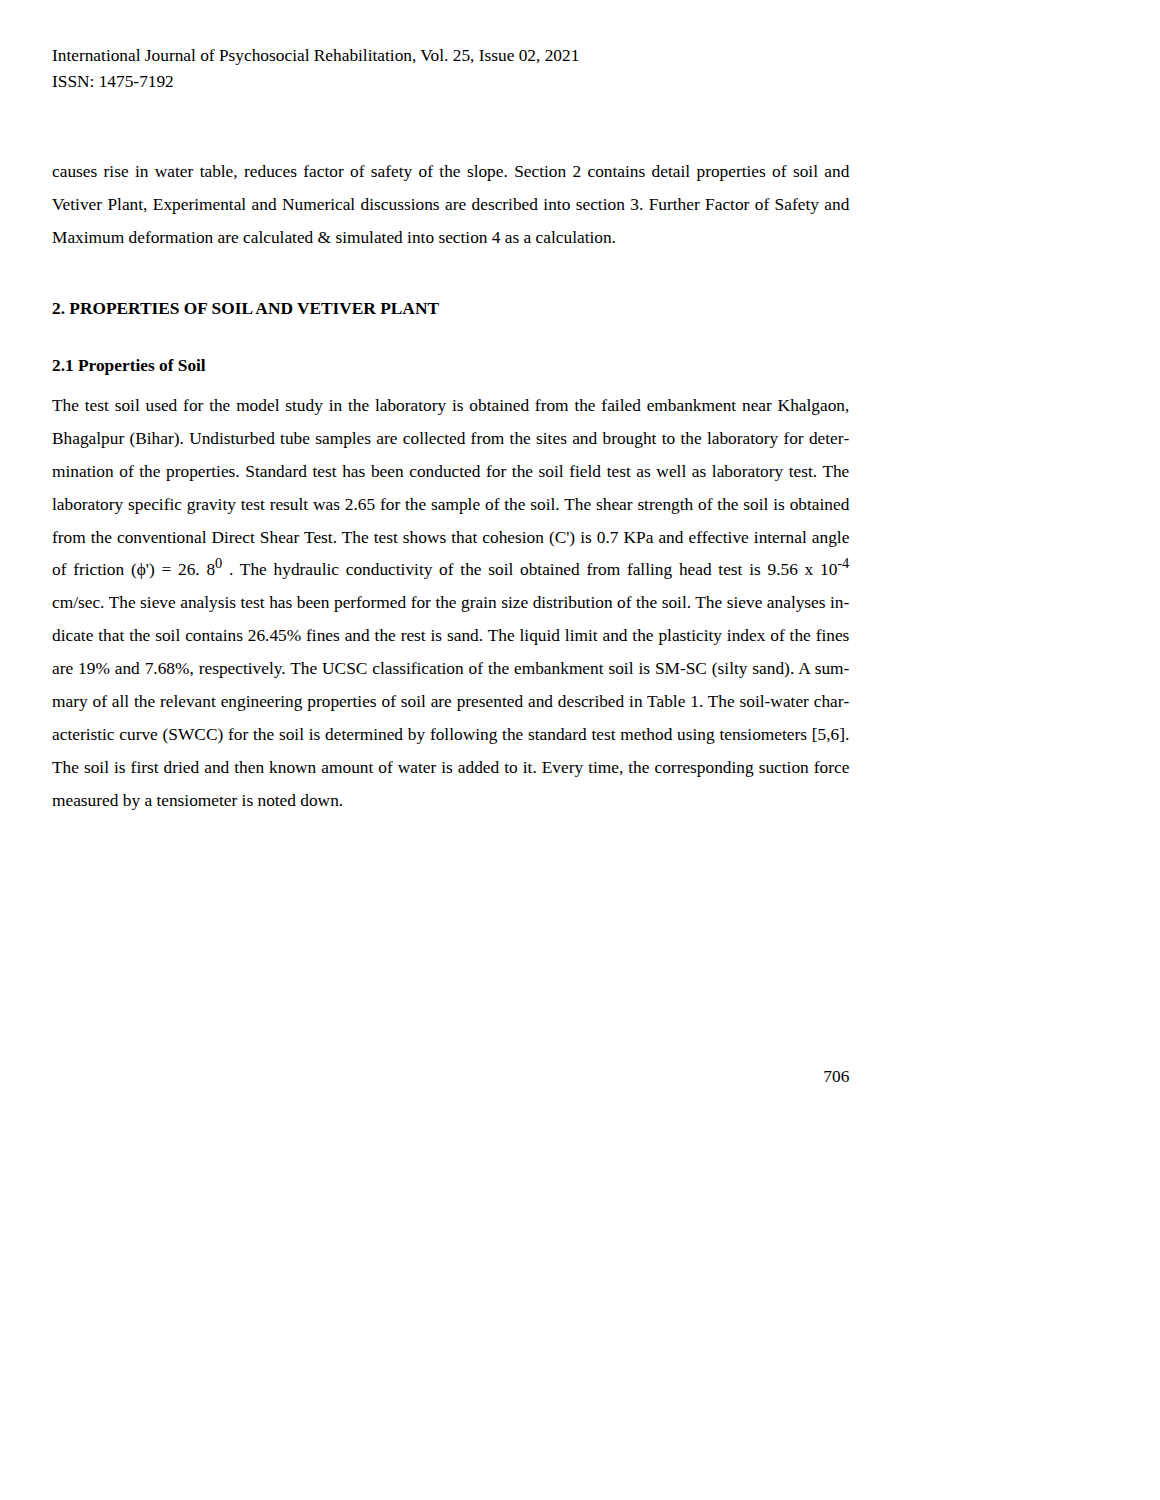International Journal of Psychosocial Rehabilitation, Vol. 25, Issue 02, 2021
ISSN: 1475-7192
causes rise in water table, reduces factor of safety of the slope. Section 2 contains detail properties of soil and Vetiver Plant, Experimental and Numerical discussions are described into section 3. Further Factor of Safety and Maximum deformation are calculated & simulated into section 4 as a calculation.
2. PROPERTIES OF SOIL AND VETIVER PLANT
2.1 Properties of Soil
The test soil used for the model study in the laboratory is obtained from the failed embankment near Khalgaon, Bhagalpur (Bihar). Undisturbed tube samples are collected from the sites and brought to the laboratory for determination of the properties. Standard test has been conducted for the soil field test as well as laboratory test. The laboratory specific gravity test result was 2.65 for the sample of the soil. The shear strength of the soil is obtained from the conventional Direct Shear Test. The test shows that cohesion (C') is 0.7 KPa and effective internal angle of friction (ϕ') = 26. 80 . The hydraulic conductivity of the soil obtained from falling head test is 9.56 x 10-4 cm/sec. The sieve analysis test has been performed for the grain size distribution of the soil. The sieve analyses indicate that the soil contains 26.45% fines and the rest is sand. The liquid limit and the plasticity index of the fines are 19% and 7.68%, respectively. The UCSC classification of the embankment soil is SM-SC (silty sand). A summary of all the relevant engineering properties of soil are presented and described in Table 1. The soil-water characteristic curve (SWCC) for the soil is determined by following the standard test method using tensiometers [5,6]. The soil is first dried and then known amount of water is added to it. Every time, the corresponding suction force measured by a tensiometer is noted down.
706